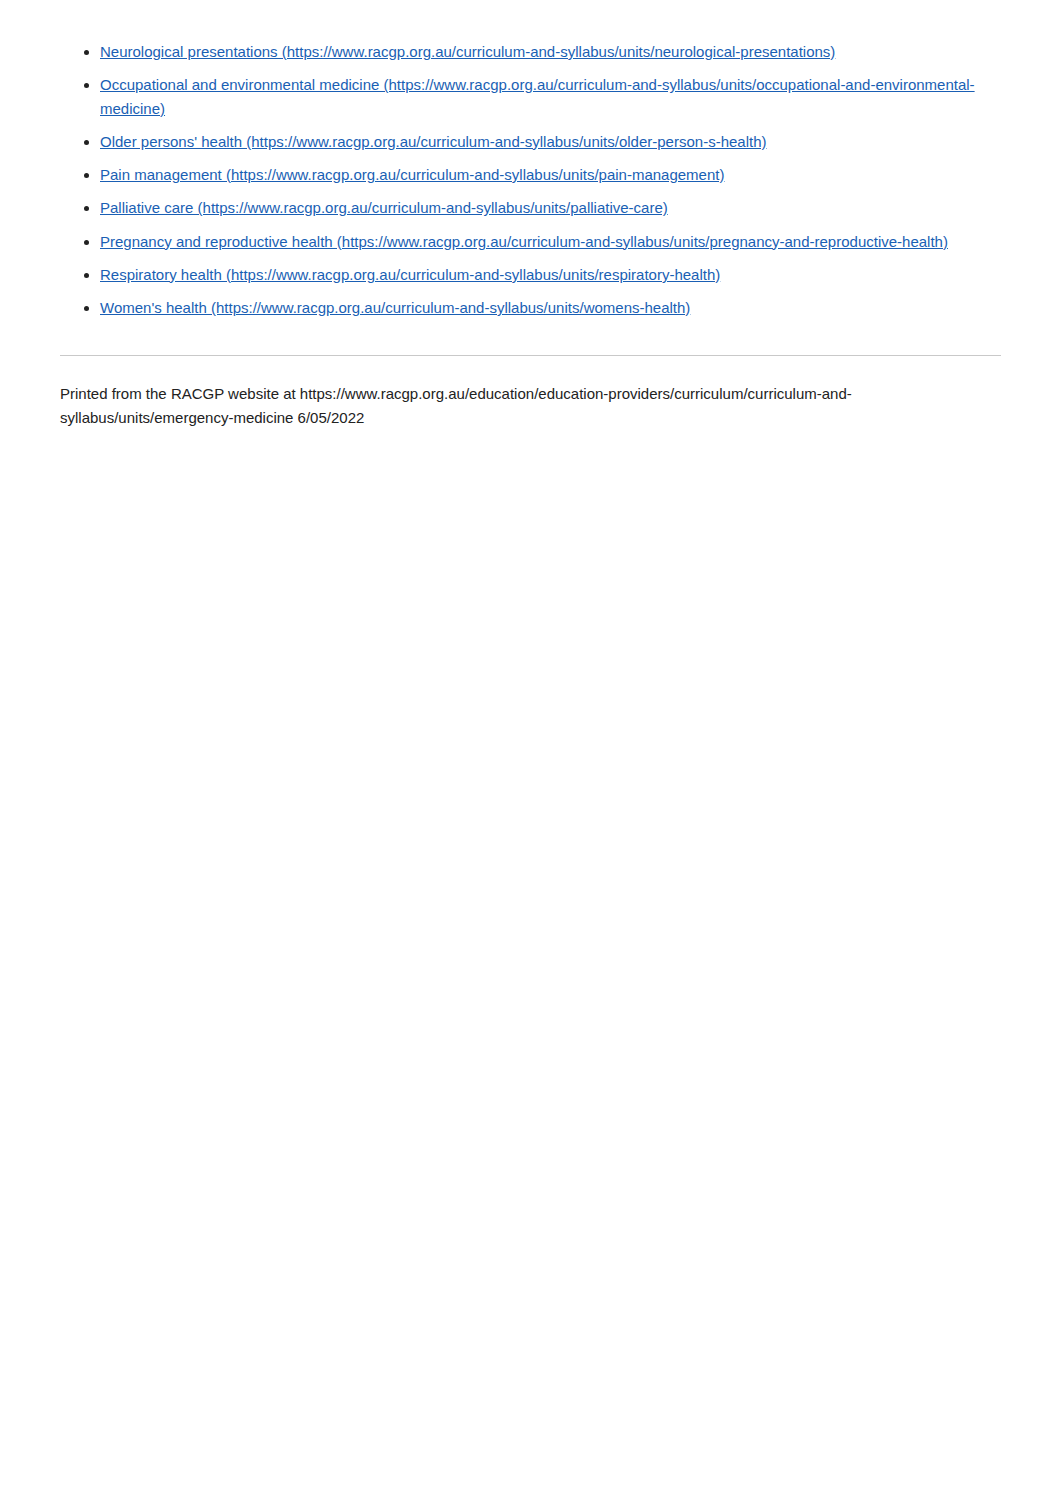Neurological presentations (https://www.racgp.org.au/curriculum-and-syllabus/units/neurological-presentations)
Occupational and environmental medicine (https://www.racgp.org.au/curriculum-and-syllabus/units/occupational-and-environmental-medicine)
Older persons' health (https://www.racgp.org.au/curriculum-and-syllabus/units/older-person-s-health)
Pain management (https://www.racgp.org.au/curriculum-and-syllabus/units/pain-management)
Palliative care (https://www.racgp.org.au/curriculum-and-syllabus/units/palliative-care)
Pregnancy and reproductive health (https://www.racgp.org.au/curriculum-and-syllabus/units/pregnancy-and-reproductive-health)
Respiratory health (https://www.racgp.org.au/curriculum-and-syllabus/units/respiratory-health)
Women's health (https://www.racgp.org.au/curriculum-and-syllabus/units/womens-health)
Printed from the RACGP website at https://www.racgp.org.au/education/education-providers/curriculum/curriculum-and-syllabus/units/emergency-medicine 6/05/2022